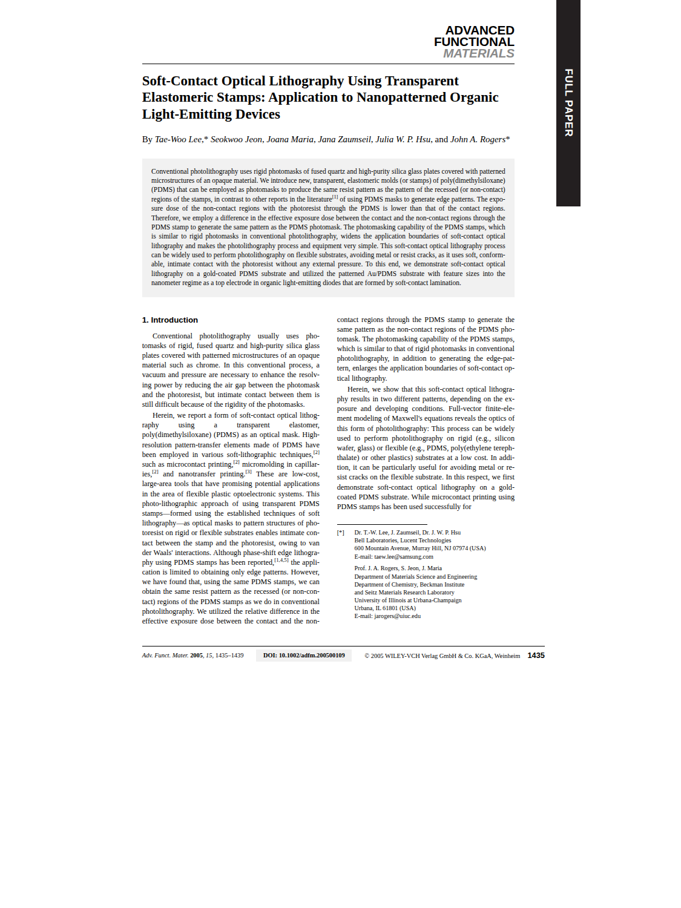FULL PAPER
ADVANCED
FUNCTIONAL
MATERIALS
Soft-Contact Optical Lithography Using Transparent Elastomeric Stamps: Application to Nanopatterned Organic Light-Emitting Devices
By Tae-Woo Lee,* Seokwoo Jeon, Joana Maria, Jana Zaumseil, Julia W. P. Hsu, and John A. Rogers*
Conventional photolithography uses rigid photomasks of fused quartz and high-purity silica glass plates covered with patterned microstructures of an opaque material. We introduce new, transparent, elastomeric molds (or stamps) of poly(dimethylsiloxane) (PDMS) that can be employed as photomasks to produce the same resist pattern as the pattern of the recessed (or non-contact) regions of the stamps, in contrast to other reports in the literature[1] of using PDMS masks to generate edge patterns. The exposure dose of the non-contact regions with the photoresist through the PDMS is lower than that of the contact regions. Therefore, we employ a difference in the effective exposure dose between the contact and the non-contact regions through the PDMS stamp to generate the same pattern as the PDMS photomask. The photomasking capability of the PDMS stamps, which is similar to rigid photomasks in conventional photolithography, widens the application boundaries of soft-contact optical lithography and makes the photolithography process and equipment very simple. This soft-contact optical lithography process can be widely used to perform photolithography on flexible substrates, avoiding metal or resist cracks, as it uses soft, conformable, intimate contact with the photoresist without any external pressure. To this end, we demonstrate soft-contact optical lithography on a gold-coated PDMS substrate and utilized the patterned Au/PDMS substrate with feature sizes into the nanometer regime as a top electrode in organic light-emitting diodes that are formed by soft-contact lamination.
1. Introduction
Conventional photolithography usually uses photomasks of rigid, fused quartz and high-purity silica glass plates covered with patterned microstructures of an opaque material such as chrome. In this conventional process, a vacuum and pressure are necessary to enhance the resolving power by reducing the air gap between the photomask and the photoresist, but intimate contact between them is still difficult because of the rigidity of the photomasks.
Herein, we report a form of soft-contact optical lithography using a transparent elastomer, poly(dimethylsiloxane) (PDMS) as an optical mask. High-resolution pattern-transfer elements made of PDMS have been employed in various soft-lithographic techniques,[2] such as microcontact printing,[2] micromolding in capillaries,[2] and nanotransfer printing.[3] These are low-cost, large-area tools that have promising potential applications in the area of flexible plastic optoelectronic systems. This photo-lithographic approach of using transparent PDMS stamps—formed using the established techniques of soft lithography—as optical masks to pattern structures of photoresist on rigid or flexible substrates enables intimate contact between the stamp and the photoresist, owing to van der Waals' interactions. Although phase-shift edge lithography using PDMS stamps has been reported,[1,4,5] the application is limited to obtaining only edge patterns. However, we have found that, using the same PDMS stamps, we can obtain the same resist pattern as the recessed (or non-contact) regions of the PDMS stamps as we do in conventional photolithography. We utilized the relative difference in the effective exposure dose between the contact and the non-contact regions through the PDMS stamp to generate the same pattern as the non-contact regions of the PDMS photomask. The photomasking capability of the PDMS stamps, which is similar to that of rigid photomasks in conventional photolithography, in addition to generating the edge-pattern, enlarges the application boundaries of soft-contact optical lithography.
Herein, we show that this soft-contact optical lithography results in two different patterns, depending on the exposure and developing conditions. Full-vector finite-element modeling of Maxwell's equations reveals the optics of this form of photolithography: This process can be widely used to perform photolithography on rigid (e.g., silicon wafer, glass) or flexible (e.g., PDMS, poly(ethylene terephthalate) or other plastics) substrates at a low cost. In addition, it can be particularly useful for avoiding metal or resist cracks on the flexible substrate. In this respect, we first demonstrate soft-contact optical lithography on a gold-coated PDMS substrate. While microcontact printing using PDMS stamps has been used successfully for
| [*] | Dr. T.-W. Lee, J. Zaumseil, Dr. J. W. P. Hsu Bell Laboratories, Lucent Technologies 600 Mountain Avenue, Murray Hill, NJ 07974 (USA) E-mail: taew.lee@samsung.com Prof. J. A. Rogers, S. Jeon, J. Maria Department of Materials Science and Engineering Department of Chemistry, Beckman Institute and Seitz Materials Research Laboratory University of Illinois at Urbana-Champaign Urbana, IL 61801 (USA) E-mail: jarogers@uiuc.edu |
Adv. Funct. Mater. 2005, 15, 1435–1439
DOI: 10.1002/adfm.200500109
© 2005 WILEY-VCH Verlag GmbH & Co. KGaA, Weinheim 1435